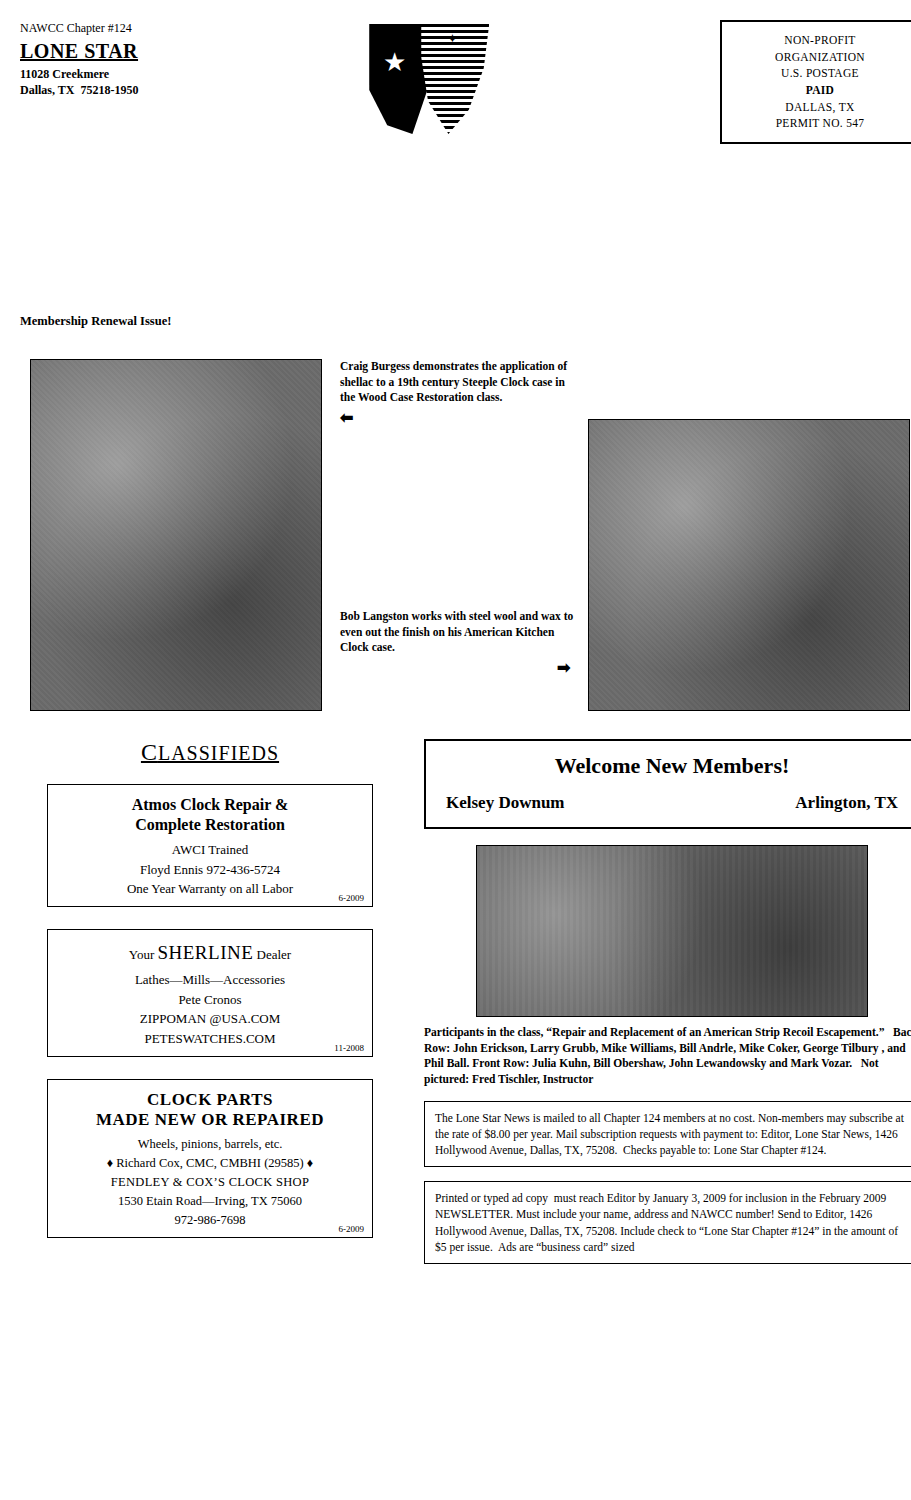NAWCC Chapter #124
LONE STAR
11028 Creekmere
Dallas, TX 75218-1950
★
✦
NON-PROFIT
ORGANIZATION
U.S. POSTAGE
PAID
DALLAS, TX
PERMIT NO. 547
Membership Renewal Issue!
Craig Burgess demonstrates the application of shellac to a 19th century Steeple Clock case in the Wood Case Restoration class.
⬅
Bob Langston works with steel wool and wax to even out the finish on his American Kitchen Clock case.
➡
CLASSIFIEDS
Atmos Clock Repair &
Complete Restoration
AWCI Trained
Floyd Ennis 972-436-5724
One Year Warranty on all Labor
6-2009
Your SHERLINE Dealer
Lathes—Mills—Accessories
Pete Cronos
ZIPPOMAN @USA.COM
PETESWATCHES.COM
11-2008
CLOCK PARTS
MADE NEW OR REPAIRED
Wheels, pinions, barrels, etc.
♦ Richard Cox, CMC, CMBHI (29585) ♦
FENDLEY & COX’S CLOCK SHOP
1530 Etain Road—Irving, TX 75060
972-986-7698
6-2009
Welcome New Members!
Kelsey Downum Arlington, TX
Participants in the class, “Repair and Replacement of an American Strip Recoil Escapement.” Back Row: John Erickson, Larry Grubb, Mike Williams, Bill Andrle, Mike Coker, George Tilbury , and Phil Ball. Front Row: Julia Kuhn, Bill Obershaw, John Lewandowsky and Mark Vozar. Not pictured: Fred Tischler, Instructor
The Lone Star News is mailed to all Chapter 124 members at no cost. Non-members may subscribe at the rate of $8.00 per year. Mail subscription requests with payment to: Editor, Lone Star News, 1426 Hollywood Avenue, Dallas, TX, 75208. Checks payable to: Lone Star Chapter #124.
Printed or typed ad copy must reach Editor by January 3, 2009 for inclusion in the February 2009 NEWSLETTER. Must include your name, address and NAWCC number! Send to Editor, 1426 Hollywood Avenue, Dallas, TX, 75208. Include check to “Lone Star Chapter #124” in the amount of $5 per issue. Ads are “business card” sized